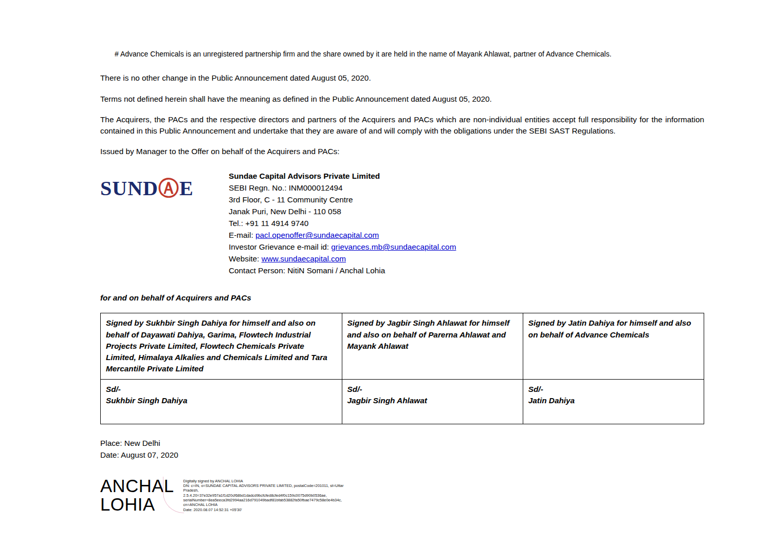# Advance Chemicals is an unregistered partnership firm and the share owned by it are held in the name of Mayank Ahlawat, partner of Advance Chemicals.
There is no other change in the Public Announcement dated August 05, 2020.
Terms not defined herein shall have the meaning as defined in the Public Announcement dated August 05, 2020.
The Acquirers, the PACs and the respective directors and partners of the Acquirers and PACs which are non-individual entities accept full responsibility for the information contained in this Public Announcement and undertake that they are aware of and will comply with the obligations under the SEBI SAST Regulations.
Issued by Manager to the Offer on behalf of the Acquirers and PACs:
SUNDⒶE
Sundae Capital Advisors Private Limited
SEBI Regn. No.: INM000012494
3rd Floor, C - 11 Community Centre
Janak Puri, New Delhi - 110 058
Tel.: +91 11 4914 9740
E-mail: pacl.openoffer@sundaecapital.com
Investor Grievance e-mail id: grievances.mb@sundaecapital.com
Website: www.sundaecapital.com
Contact Person: NitiN Somani / Anchal Lohia
for and on behalf of Acquirers and PACs
| Signed by Sukhbir Singh Dahiya for himself and also on behalf of Dayawati Dahiya, Garima, Flowtech Industrial Projects Private Limited, Flowtech Chemicals Private Limited, Himalaya Alkalies and Chemicals Limited and Tara Mercantile Private Limited | Signed by Jagbir Singh Ahlawat for himself and also on behalf of Parerna Ahlawat and Mayank Ahlawat | Signed by Jatin Dahiya for himself and also on behalf of Advance Chemicals |
| Sd/- Sukhbir Singh Dahiya | Sd/- Jagbir Singh Ahlawat | Sd/- Jatin Dahiya |
Place: New Delhi
Date: August 07, 2020
ANCHAL
LOHIA
Digitally signed by ANCHAL LOHIA
DN: c=IN, o=SUNDAE CAPITAL ADVISORS PRIVATE LIMITED, postalCode=201011, st=Uttar Pradesh,
2.5.4.20=37e32e957a1f1d20cf68bd1dadcd9bcfcfed8cfed4f0c159c0075d90b0536ae,
serialNumber=8ea5eeca3fd2994aa216d791049badf81bfab53882fa50fbae7479c58e0e4b34c, cn=ANCHAL LOHIA
Date: 2020.08.07 14:52:31 +05'30'